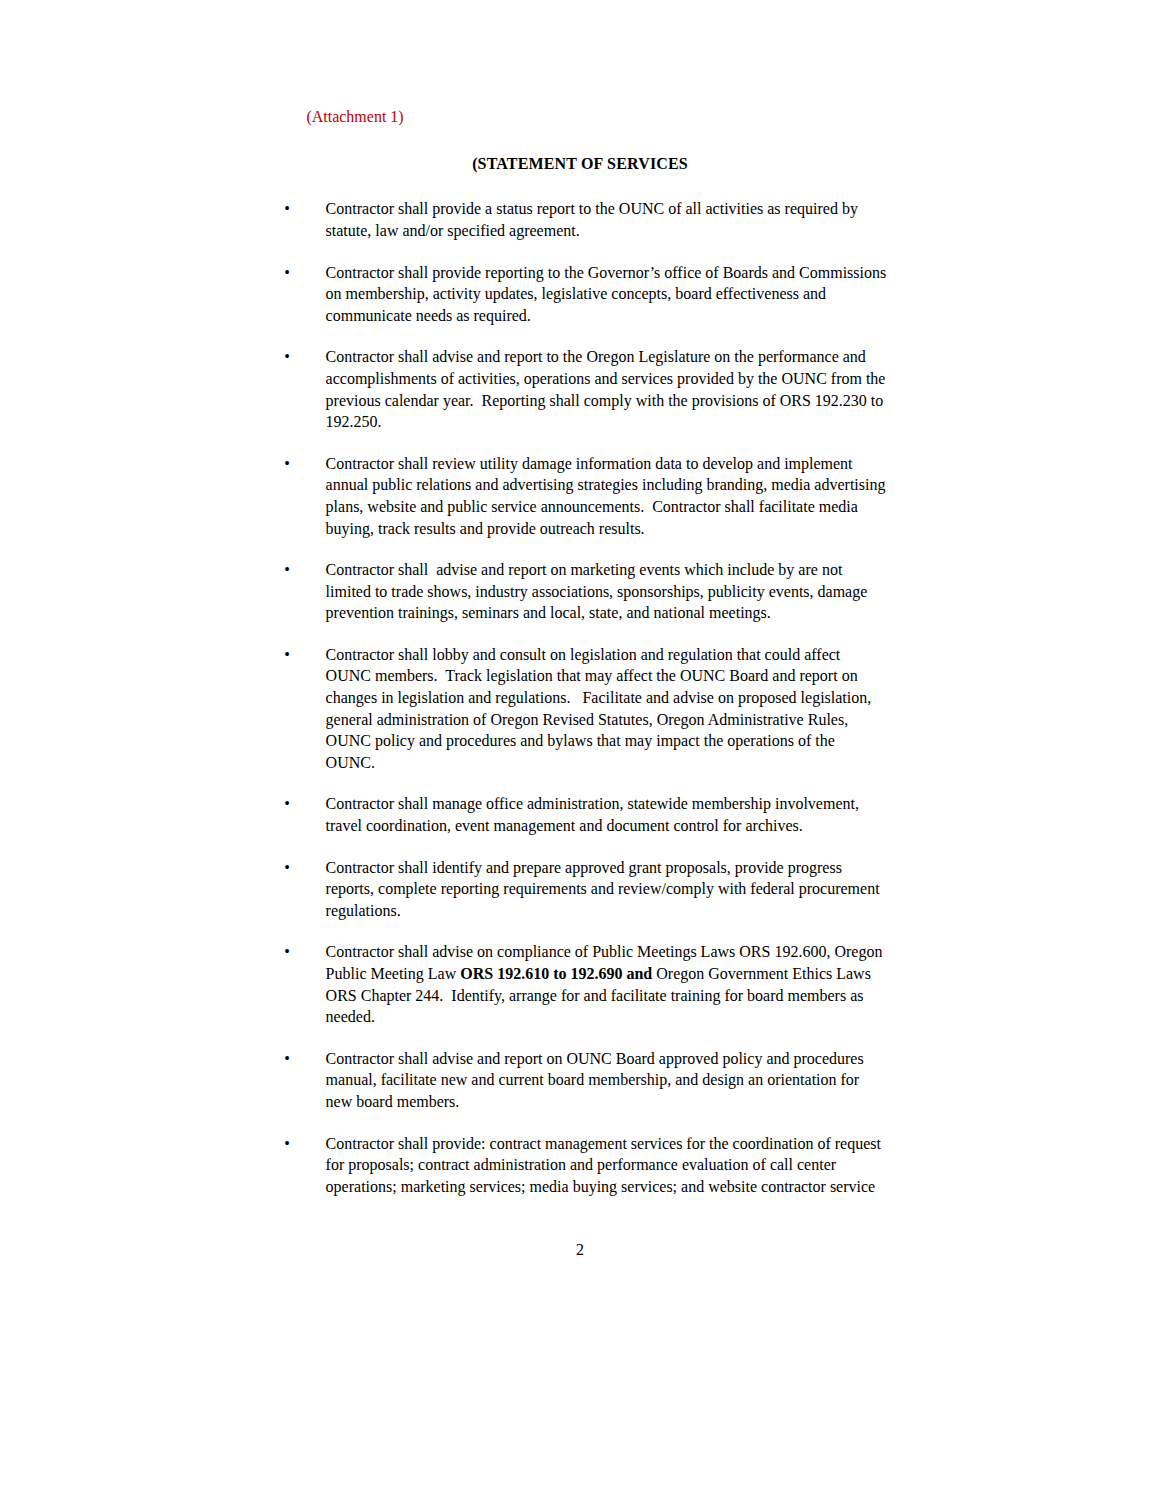(Attachment 1)
(STATEMENT OF SERVICES
Contractor shall provide a status report to the OUNC of all activities as required by statute, law and/or specified agreement.
Contractor shall provide reporting to the Governor’s office of Boards and Commissions on membership, activity updates, legislative concepts, board effectiveness and communicate needs as required.
Contractor shall advise and report to the Oregon Legislature on the performance and accomplishments of activities, operations and services provided by the OUNC from the previous calendar year. Reporting shall comply with the provisions of ORS 192.230 to 192.250.
Contractor shall review utility damage information data to develop and implement annual public relations and advertising strategies including branding, media advertising plans, website and public service announcements. Contractor shall facilitate media buying, track results and provide outreach results.
Contractor shall advise and report on marketing events which include by are not limited to trade shows, industry associations, sponsorships, publicity events, damage prevention trainings, seminars and local, state, and national meetings.
Contractor shall lobby and consult on legislation and regulation that could affect OUNC members. Track legislation that may affect the OUNC Board and report on changes in legislation and regulations. Facilitate and advise on proposed legislation, general administration of Oregon Revised Statutes, Oregon Administrative Rules, OUNC policy and procedures and bylaws that may impact the operations of the OUNC.
Contractor shall manage office administration, statewide membership involvement, travel coordination, event management and document control for archives.
Contractor shall identify and prepare approved grant proposals, provide progress reports, complete reporting requirements and review/comply with federal procurement regulations.
Contractor shall advise on compliance of Public Meetings Laws ORS 192.600, Oregon Public Meeting Law ORS 192.610 to 192.690 and Oregon Government Ethics Laws ORS Chapter 244. Identify, arrange for and facilitate training for board members as needed.
Contractor shall advise and report on OUNC Board approved policy and procedures manual, facilitate new and current board membership, and design an orientation for new board members.
Contractor shall provide: contract management services for the coordination of request for proposals; contract administration and performance evaluation of call center operations; marketing services; media buying services; and website contractor service
2